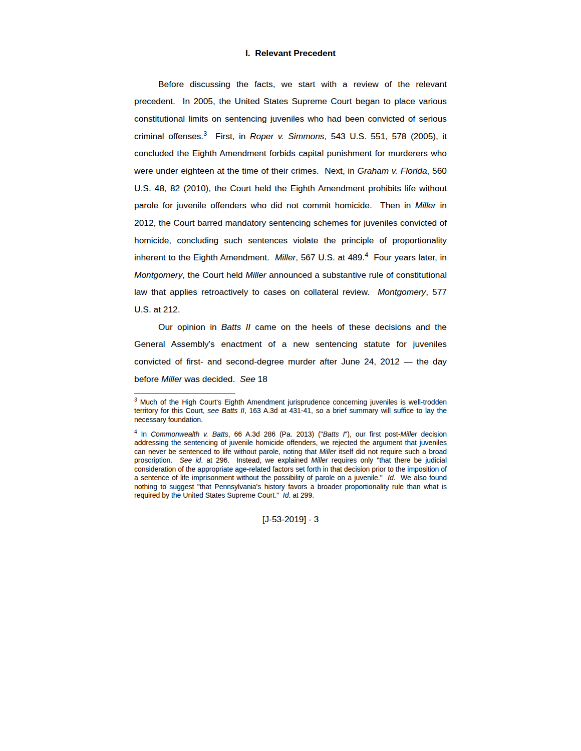I. Relevant Precedent
Before discussing the facts, we start with a review of the relevant precedent. In 2005, the United States Supreme Court began to place various constitutional limits on sentencing juveniles who had been convicted of serious criminal offenses.3 First, in Roper v. Simmons, 543 U.S. 551, 578 (2005), it concluded the Eighth Amendment forbids capital punishment for murderers who were under eighteen at the time of their crimes. Next, in Graham v. Florida, 560 U.S. 48, 82 (2010), the Court held the Eighth Amendment prohibits life without parole for juvenile offenders who did not commit homicide. Then in Miller in 2012, the Court barred mandatory sentencing schemes for juveniles convicted of homicide, concluding such sentences violate the principle of proportionality inherent to the Eighth Amendment. Miller, 567 U.S. at 489.4 Four years later, in Montgomery, the Court held Miller announced a substantive rule of constitutional law that applies retroactively to cases on collateral review. Montgomery, 577 U.S. at 212.
Our opinion in Batts II came on the heels of these decisions and the General Assembly's enactment of a new sentencing statute for juveniles convicted of first- and second-degree murder after June 24, 2012 — the day before Miller was decided. See 18
3 Much of the High Court's Eighth Amendment jurisprudence concerning juveniles is well-trodden territory for this Court, see Batts II, 163 A.3d at 431-41, so a brief summary will suffice to lay the necessary foundation.
4 In Commonwealth v. Batts, 66 A.3d 286 (Pa. 2013) ("Batts I"), our first post-Miller decision addressing the sentencing of juvenile homicide offenders, we rejected the argument that juveniles can never be sentenced to life without parole, noting that Miller itself did not require such a broad proscription. See id. at 296. Instead, we explained Miller requires only "that there be judicial consideration of the appropriate age-related factors set forth in that decision prior to the imposition of a sentence of life imprisonment without the possibility of parole on a juvenile." Id. We also found nothing to suggest "that Pennsylvania's history favors a broader proportionality rule than what is required by the United States Supreme Court." Id. at 299.
[J-53-2019] - 3